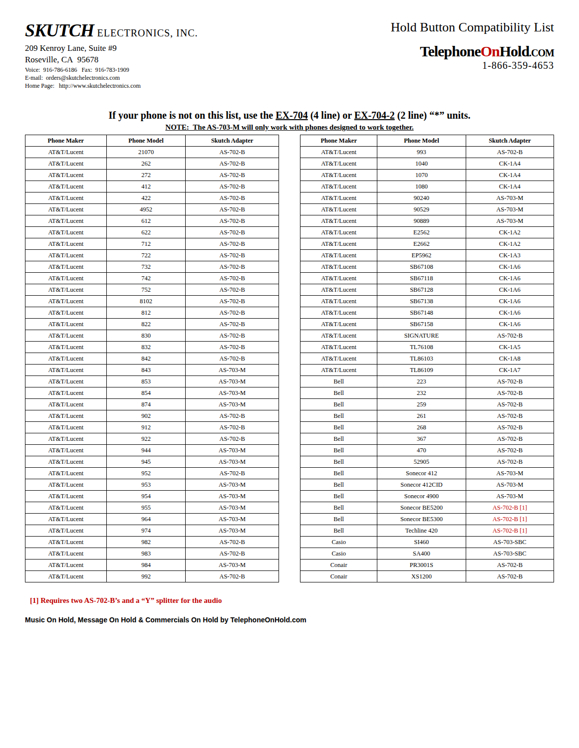SKUTCH ELECTRONICS, INC.
209 Kenroy Lane, Suite #9
Roseville, CA 95678
Voice: 916-786-6186 Fax: 916-783-1909
E-mail: orders@skutchelectronics.com
Home Page: http://www.skutchelectronics.com
Hold Button Compatibility List
TelephoneOn Hold.COM
1-866-359-4653
If your phone is not on this list, use the EX-704 (4 line) or EX-704-2 (2 line) “*” units.
NOTE: The AS-703-M will only work with phones designed to work together.
| Phone Maker | Phone Model | Skutch Adapter |
| --- | --- | --- |
| AT&T/Lucent | 21070 | AS-702-B |
| AT&T/Lucent | 262 | AS-702-B |
| AT&T/Lucent | 272 | AS-702-B |
| AT&T/Lucent | 412 | AS-702-B |
| AT&T/Lucent | 422 | AS-702-B |
| AT&T/Lucent | 4952 | AS-702-B |
| AT&T/Lucent | 612 | AS-702-B |
| AT&T/Lucent | 622 | AS-702-B |
| AT&T/Lucent | 712 | AS-702-B |
| AT&T/Lucent | 722 | AS-702-B |
| AT&T/Lucent | 732 | AS-702-B |
| AT&T/Lucent | 742 | AS-702-B |
| AT&T/Lucent | 752 | AS-702-B |
| AT&T/Lucent | 8102 | AS-702-B |
| AT&T/Lucent | 812 | AS-702-B |
| AT&T/Lucent | 822 | AS-702-B |
| AT&T/Lucent | 830 | AS-702-B |
| AT&T/Lucent | 832 | AS-702-B |
| AT&T/Lucent | 842 | AS-702-B |
| AT&T/Lucent | 843 | AS-703-M |
| AT&T/Lucent | 853 | AS-703-M |
| AT&T/Lucent | 854 | AS-703-M |
| AT&T/Lucent | 874 | AS-703-M |
| AT&T/Lucent | 902 | AS-702-B |
| AT&T/Lucent | 912 | AS-702-B |
| AT&T/Lucent | 922 | AS-702-B |
| AT&T/Lucent | 944 | AS-703-M |
| AT&T/Lucent | 945 | AS-703-M |
| AT&T/Lucent | 952 | AS-702-B |
| AT&T/Lucent | 953 | AS-703-M |
| AT&T/Lucent | 954 | AS-703-M |
| AT&T/Lucent | 955 | AS-703-M |
| AT&T/Lucent | 964 | AS-703-M |
| AT&T/Lucent | 974 | AS-703-M |
| AT&T/Lucent | 982 | AS-702-B |
| AT&T/Lucent | 983 | AS-702-B |
| AT&T/Lucent | 984 | AS-703-M |
| AT&T/Lucent | 992 | AS-702-B |
| Phone Maker | Phone Model | Skutch Adapter |
| --- | --- | --- |
| AT&T/Lucent | 993 | AS-702-B |
| AT&T/Lucent | 1040 | CK-1A4 |
| AT&T/Lucent | 1070 | CK-1A4 |
| AT&T/Lucent | 1080 | CK-1A4 |
| AT&T/Lucent | 90240 | AS-703-M |
| AT&T/Lucent | 90529 | AS-703-M |
| AT&T/Lucent | 90889 | AS-703-M |
| AT&T/Lucent | E2562 | CK-1A2 |
| AT&T/Lucent | E2662 | CK-1A2 |
| AT&T/Lucent | EP5962 | CK-1A3 |
| AT&T/Lucent | SB67108 | CK-1A6 |
| AT&T/Lucent | SB67118 | CK-1A6 |
| AT&T/Lucent | SB67128 | CK-1A6 |
| AT&T/Lucent | SB67138 | CK-1A6 |
| AT&T/Lucent | SB67148 | CK-1A6 |
| AT&T/Lucent | SB67158 | CK-1A6 |
| AT&T/Lucent | SIGNATURE | AS-702-B |
| AT&T/Lucent | TL76108 | CK-1A5 |
| AT&T/Lucent | TL86103 | CK-1A8 |
| AT&T/Lucent | TL86109 | CK-1A7 |
| Bell | 223 | AS-702-B |
| Bell | 232 | AS-702-B |
| Bell | 259 | AS-702-B |
| Bell | 261 | AS-702-B |
| Bell | 268 | AS-702-B |
| Bell | 367 | AS-702-B |
| Bell | 470 | AS-702-B |
| Bell | 52905 | AS-702-B |
| Bell | Sonecor 412 | AS-703-M |
| Bell | Sonecor 412CID | AS-703-M |
| Bell | Sonecor 4900 | AS-703-M |
| Bell | Sonecor BE5200 | AS-702-B [1] |
| Bell | Sonecor BE5300 | AS-702-B [1] |
| Bell | Techline 420 | AS-702-B [1] |
| Casio | SI460 | AS-703-SBC |
| Casio | SA400 | AS-703-SBC |
| Conair | PR3001S | AS-702-B |
| Conair | XS1200 | AS-702-B |
[1] Requires two AS-702-B’s and a “Y” splitter for the audio
Music On Hold, Message On Hold & Commercials On Hold by TelephoneOnHold.com